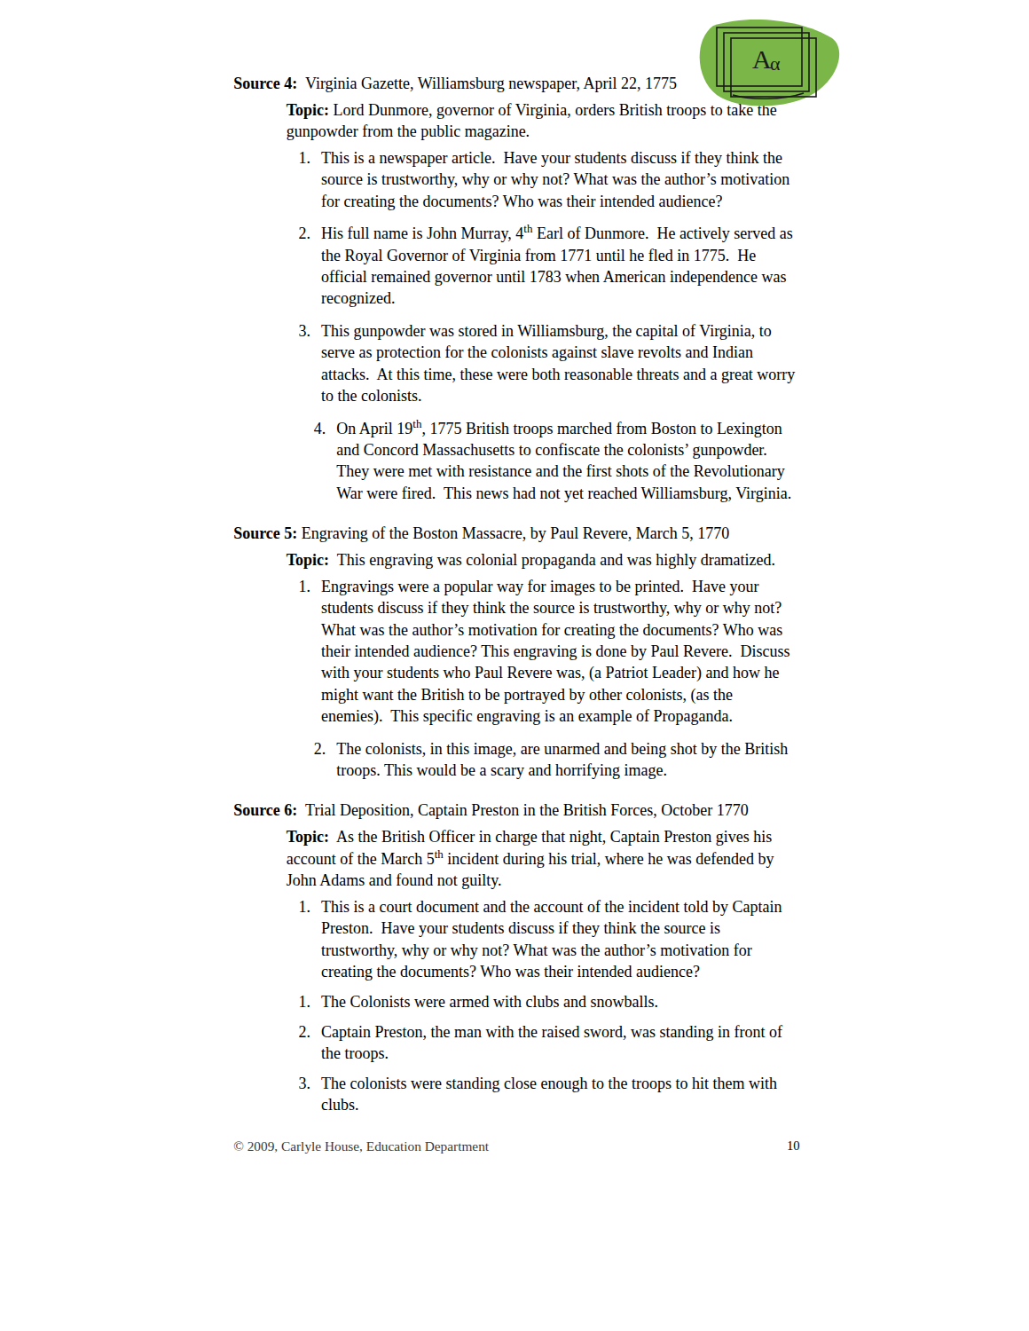A α
Source 4: Virginia Gazette, Williamsburg newspaper, April 22, 1775
Topic: Lord Dunmore, governor of Virginia, orders British troops to take the gunpowder from the public magazine.
This is a newspaper article. Have your students discuss if they think the source is trustworthy, why or why not? What was the author’s motivation for creating the documents? Who was their intended audience?
His full name is John Murray, 4th Earl of Dunmore. He actively served as the Royal Governor of Virginia from 1771 until he fled in 1775. He official remained governor until 1783 when American independence was recognized.
This gunpowder was stored in Williamsburg, the capital of Virginia, to serve as protection for the colonists against slave revolts and Indian attacks. At this time, these were both reasonable threats and a great worry to the colonists.
On April 19th, 1775 British troops marched from Boston to Lexington and Concord Massachusetts to confiscate the colonists’ gunpowder. They were met with resistance and the first shots of the Revolutionary War were fired. This news had not yet reached Williamsburg, Virginia.
Source 5: Engraving of the Boston Massacre, by Paul Revere, March 5, 1770
Topic: This engraving was colonial propaganda and was highly dramatized.
Engravings were a popular way for images to be printed. Have your students discuss if they think the source is trustworthy, why or why not? What was the author’s motivation for creating the documents? Who was their intended audience? This engraving is done by Paul Revere. Discuss with your students who Paul Revere was, (a Patriot Leader) and how he might want the British to be portrayed by other colonists, (as the enemies). This specific engraving is an example of Propaganda.
The colonists, in this image, are unarmed and being shot by the British troops. This would be a scary and horrifying image.
Source 6: Trial Deposition, Captain Preston in the British Forces, October 1770
Topic: As the British Officer in charge that night, Captain Preston gives his account of the March 5th incident during his trial, where he was defended by John Adams and found not guilty.
This is a court document and the account of the incident told by Captain Preston. Have your students discuss if they think the source is trustworthy, why or why not? What was the author’s motivation for creating the documents? Who was their intended audience?
The Colonists were armed with clubs and snowballs.
Captain Preston, the man with the raised sword, was standing in front of the troops.
The colonists were standing close enough to the troops to hit them with clubs.
10 © 2009, Carlyle House, Education Department